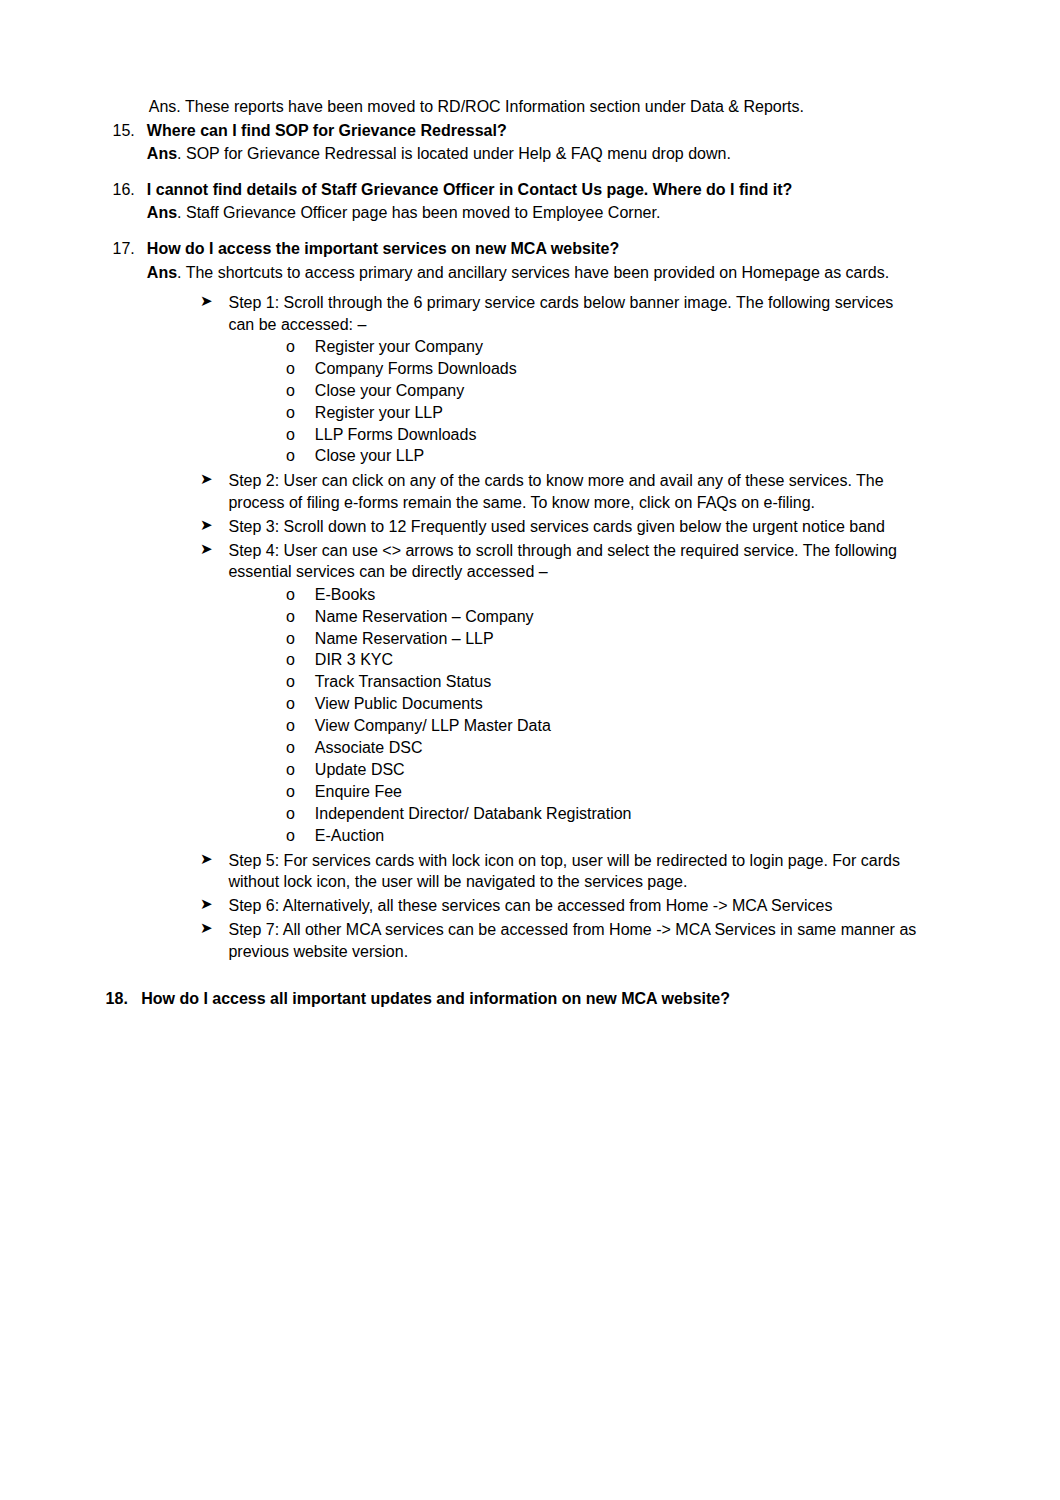Ans. These reports have been moved to RD/ROC Information section under Data & Reports.
Where can I find SOP for Grievance Redressal?
Ans. SOP for Grievance Redressal is located under Help & FAQ menu drop down.
I cannot find details of Staff Grievance Officer in Contact Us page. Where do I find it?
Ans. Staff Grievance Officer page has been moved to Employee Corner.
How do I access the important services on new MCA website?
Ans. The shortcuts to access primary and ancillary services have been provided on Homepage as cards.
Step 1: Scroll through the 6 primary service cards below banner image. The following services can be accessed: –
Register your Company
Company Forms Downloads
Close your Company
Register your LLP
LLP Forms Downloads
Close your LLP
Step 2: User can click on any of the cards to know more and avail any of these services. The process of filing e-forms remain the same. To know more, click on FAQs on e-filing.
Step 3: Scroll down to 12 Frequently used services cards given below the urgent notice band
Step 4: User can use <> arrows to scroll through and select the required service. The following essential services can be directly accessed –
E-Books
Name Reservation – Company
Name Reservation – LLP
DIR 3 KYC
Track Transaction Status
View Public Documents
View Company/ LLP Master Data
Associate DSC
Update DSC
Enquire Fee
Independent Director/ Databank Registration
E-Auction
Step 5: For services cards with lock icon on top, user will be redirected to login page. For cards without lock icon, the user will be navigated to the services page.
Step 6: Alternatively, all these services can be accessed from Home -> MCA Services
Step 7: All other MCA services can be accessed from Home -> MCA Services in same manner as previous website version.
18. How do I access all important updates and information on new MCA website?